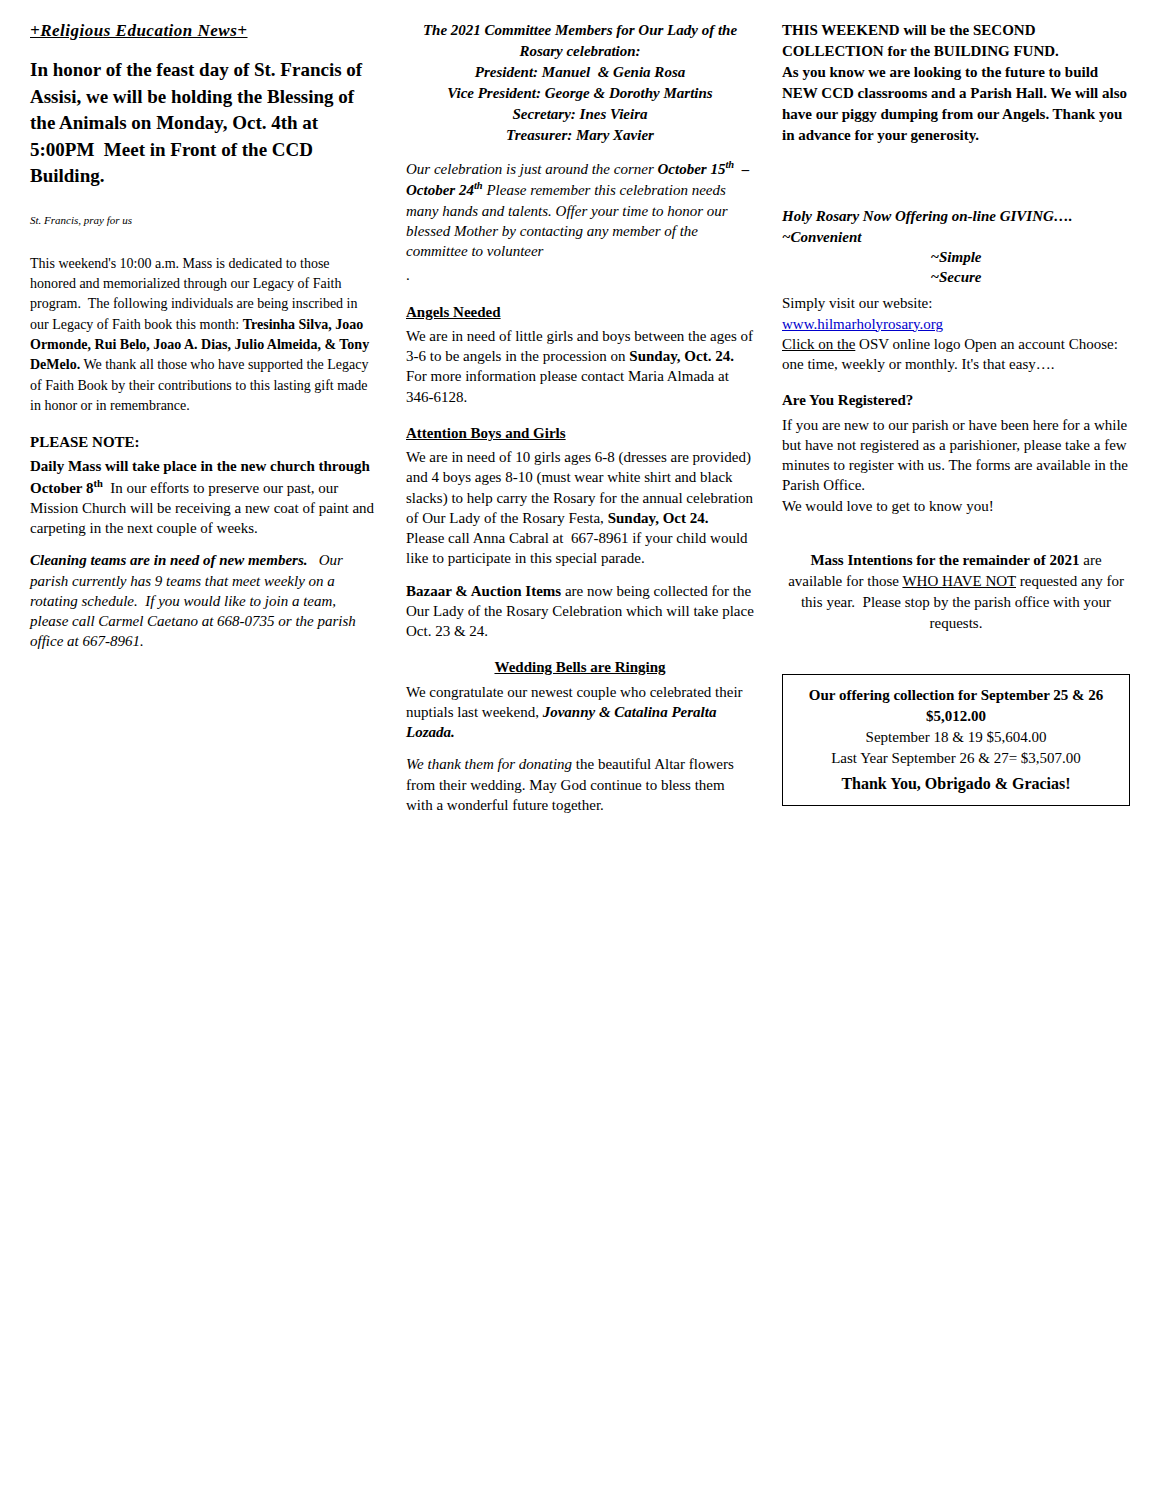+Religious Education News+
In honor of the feast day of St. Francis of Assisi, we will be holding the Blessing of the Animals on Monday, Oct. 4th at 5:00PM Meet in Front of the CCD Building.
St. Francis, pray for us
This weekend's 10:00 a.m. Mass is dedicated to those honored and memorialized through our Legacy of Faith program. The following individuals are being inscribed in our Legacy of Faith book this month: Tresinha Silva, Joao Ormonde, Rui Belo, Joao A. Dias, Julio Almeida, & Tony DeMelo. We thank all those who have supported the Legacy of Faith Book by their contributions to this lasting gift made in honor or in remembrance.
PLEASE NOTE:
Daily Mass will take place in the new church through October 8th In our efforts to preserve our past, our Mission Church will be receiving a new coat of paint and carpeting in the next couple of weeks.
Cleaning teams are in need of new members. Our parish currently has 9 teams that meet weekly on a rotating schedule. If you would like to join a team, please call Carmel Caetano at 668-0735 or the parish office at 667-8961.
The 2021 Committee Members for Our Lady of the Rosary celebration: President: Manuel & Genia Rosa Vice President: George & Dorothy Martins Secretary: Ines Vieira Treasurer: Mary Xavier
Our celebration is just around the corner October 15th – October 24th Please remember this celebration needs many hands and talents. Offer your time to honor our blessed Mother by contacting any member of the committee to volunteer
.
Angels Needed
We are in need of little girls and boys between the ages of 3-6 to be angels in the procession on Sunday, Oct. 24. For more information please contact Maria Almada at 346-6128.
Attention Boys and Girls
We are in need of 10 girls ages 6-8 (dresses are provided) and 4 boys ages 8-10 (must wear white shirt and black slacks) to help carry the Rosary for the annual celebration of Our Lady of the Rosary Festa, Sunday, Oct 24. Please call Anna Cabral at 667-8961 if your child would like to participate in this special parade.
Bazaar & Auction Items are now being collected for the Our Lady of the Rosary Celebration which will take place Oct. 23 & 24.
Wedding Bells are Ringing
We congratulate our newest couple who celebrated their nuptials last weekend, Jovanny & Catalina Peralta Lozada.
We thank them for donating the beautiful Altar flowers from their wedding. May God continue to bless them with a wonderful future together.
THIS WEEKEND will be the SECOND COLLECTION for the BUILDING FUND.
As you know we are looking to the future to build NEW CCD classrooms and a Parish Hall. We will also have our piggy dumping from our Angels. Thank you in advance for your generosity.
Holy Rosary Now Offering on-line GIVING…. ~Convenient ~Simple ~Secure
Simply visit our website:
www.hilmarholyrosary.org
Click on the OSV online logo Open an account Choose: one time, weekly or monthly. It's that easy….
Are You Registered?
If you are new to our parish or have been here for a while but have not registered as a parishioner, please take a few minutes to register with us. The forms are available in the Parish Office.
We would love to get to know you!
Mass Intentions for the remainder of 2021 are available for those WHO HAVE NOT requested any for this year. Please stop by the parish office with your requests.
Our offering collection for September 25 & 26 $5,012.00
September 18 & 19 $5,604.00
Last Year September 26 & 27= $3,507.00
Thank You, Obrigado & Gracias!